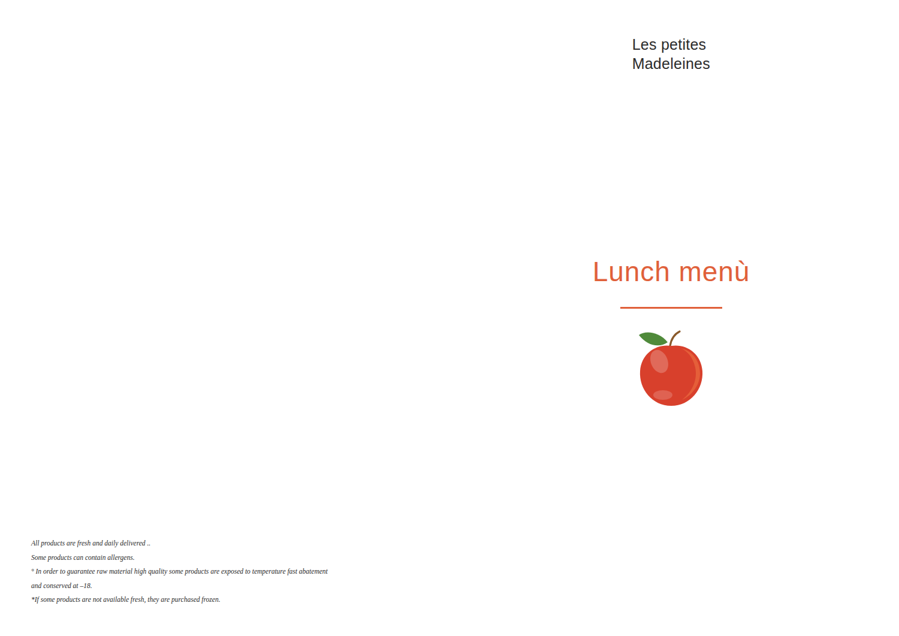Les petites
Madeleines
Lunch menù
All products are fresh and daily delivered ..
Some products can contain allergens.
° In order to guarantee raw material high quality some products are exposed to temperature fast abatement
and conserved at –18.
*If some products are not available fresh, they are purchased frozen.